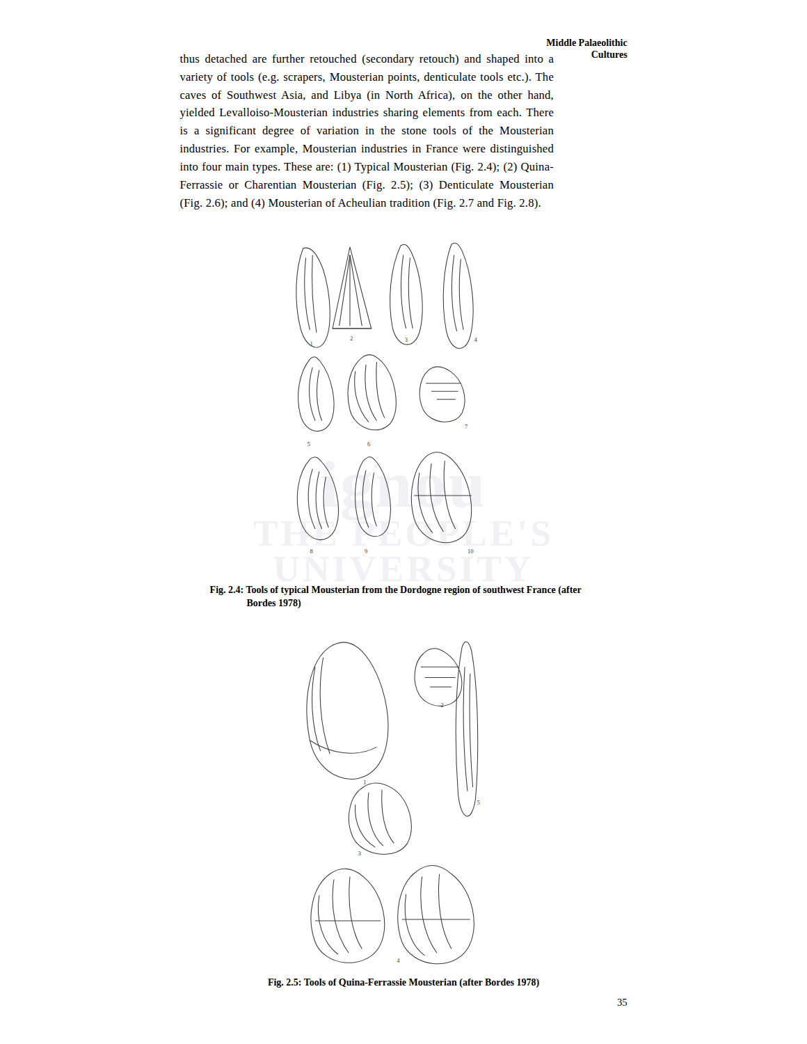ignou
THE PEOPLE'S
UNIVERSITY
Middle Palaeolithic
Cultures
thus detached are further retouched (secondary retouch) and shaped into a variety of tools (e.g. scrapers, Mousterian points, denticulate tools etc.). The caves of Southwest Asia, and Libya (in North Africa), on the other hand, yielded Levalloiso-Mousterian industries sharing elements from each. There is a significant degree of variation in the stone tools of the Mousterian industries. For example, Mousterian industries in France were distinguished into four main types. These are: (1) Typical Mousterian (Fig. 2.4); (2) Quina-Ferrassie or Charentian Mousterian (Fig. 2.5); (3) Denticulate Mousterian (Fig. 2.6); and (4) Mousterian of Acheulian tradition (Fig. 2.7 and Fig. 2.8).
1 2 3 4 5 6 7 8 9 10
Fig. 2.4: Tools of typical Mousterian from the Dordogne region of southwest France (after Bordes 1978)
1 2 3 5 4
Fig. 2.5: Tools of Quina-Ferrassie Mousterian (after Bordes 1978)
35